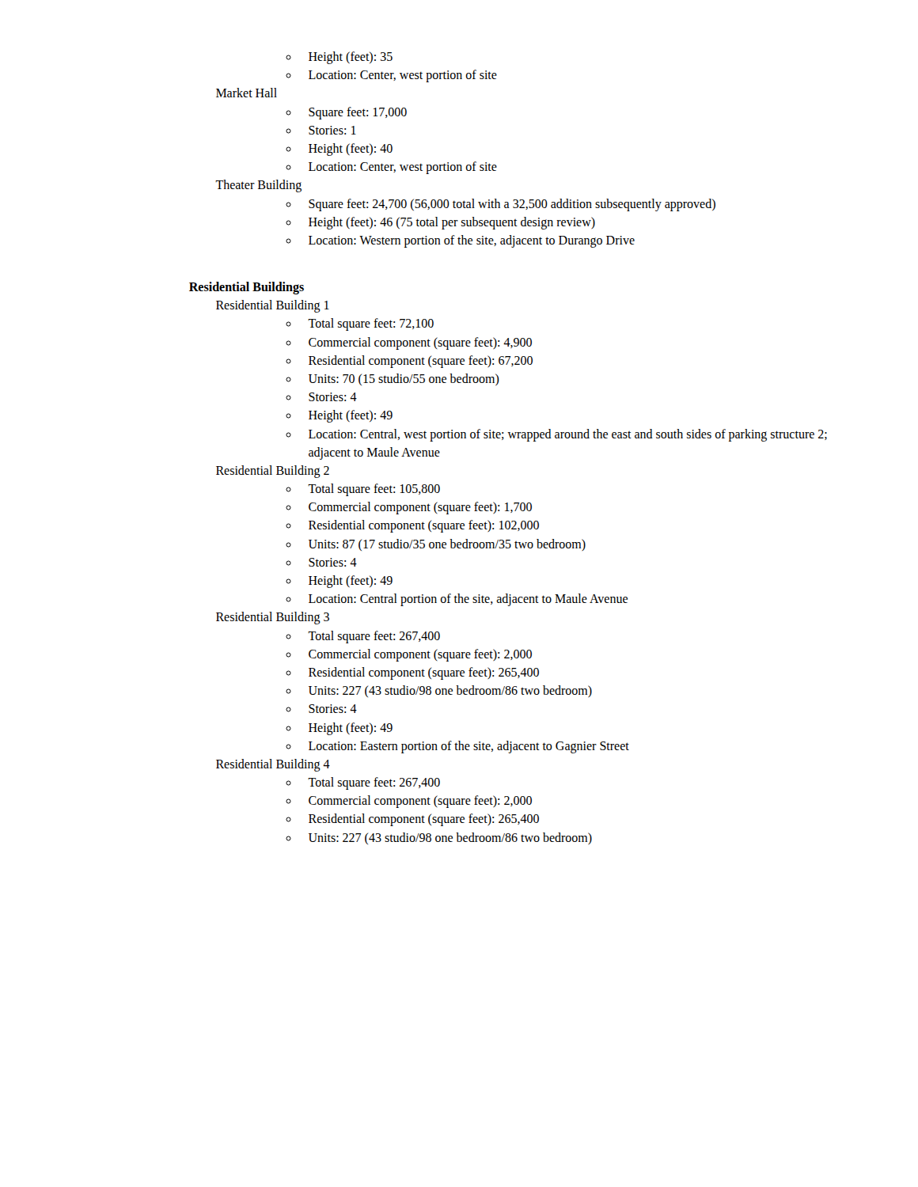Height (feet): 35
Location: Center, west portion of site
Market Hall
Square feet: 17,000
Stories: 1
Height (feet): 40
Location: Center, west portion of site
Theater Building
Square feet: 24,700 (56,000 total with a 32,500 addition subsequently approved)
Height (feet): 46 (75 total per subsequent design review)
Location: Western portion of the site, adjacent to Durango Drive
Residential Buildings
Residential Building 1
Total square feet: 72,100
Commercial component (square feet): 4,900
Residential component (square feet): 67,200
Units: 70 (15 studio/55 one bedroom)
Stories: 4
Height (feet): 49
Location: Central, west portion of site; wrapped around the east and south sides of parking structure 2; adjacent to Maule Avenue
Residential Building 2
Total square feet: 105,800
Commercial component (square feet): 1,700
Residential component (square feet): 102,000
Units: 87 (17 studio/35 one bedroom/35 two bedroom)
Stories: 4
Height (feet): 49
Location: Central portion of the site, adjacent to Maule Avenue
Residential Building 3
Total square feet: 267,400
Commercial component (square feet): 2,000
Residential component (square feet): 265,400
Units: 227 (43 studio/98 one bedroom/86 two bedroom)
Stories: 4
Height (feet): 49
Location: Eastern portion of the site, adjacent to Gagnier Street
Residential Building 4
Total square feet: 267,400
Commercial component (square feet): 2,000
Residential component (square feet): 265,400
Units: 227 (43 studio/98 one bedroom/86 two bedroom)